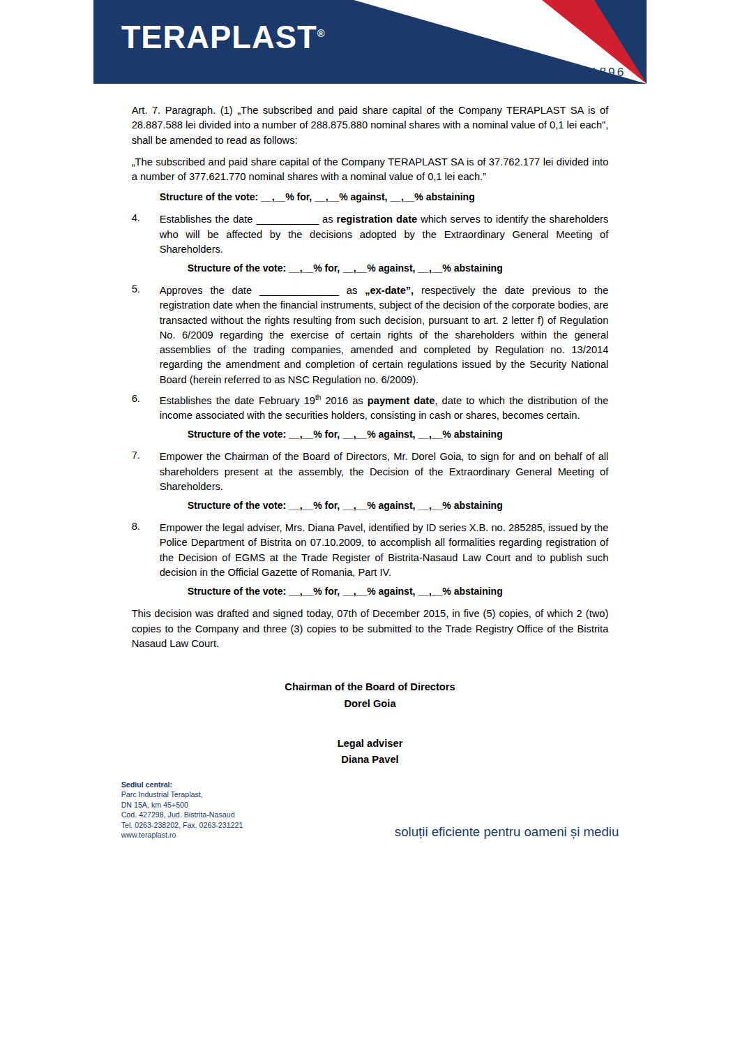TERAPLAST®
since 1896
Art. 7. Paragraph. (1) „The subscribed and paid share capital of the Company TERAPLAST SA is of 28.887.588 lei divided into a number of 288.875.880 nominal shares with a nominal value of 0,1 lei each", shall be amended to read as follows:
„The subscribed and paid share capital of the Company TERAPLAST SA is of 37.762.177 lei divided into a number of 377.621.770 nominal shares with a nominal value of 0,1 lei each.”
Structure of the vote: __,__% for, __,__% against, __,__% abstaining
Establishes the date ___________ as registration date which serves to identify the shareholders who will be affected by the decisions adopted by the Extraordinary General Meeting of Shareholders.
Structure of the vote: __,__% for, __,__% against, __,__% abstaining
Approves the date ______________ as „ex-date”, respectively the date previous to the registration date when the financial instruments, subject of the decision of the corporate bodies, are transacted without the rights resulting from such decision, pursuant to art. 2 letter f) of Regulation No. 6/2009 regarding the exercise of certain rights of the shareholders within the general assemblies of the trading companies, amended and completed by Regulation no. 13/2014 regarding the amendment and completion of certain regulations issued by the Security National Board (herein referred to as NSC Regulation no. 6/2009).
Establishes the date February 19th 2016 as payment date, date to which the distribution of the income associated with the securities holders, consisting in cash or shares, becomes certain.
Structure of the vote: __,__% for, __,__% against, __,__% abstaining
Empower the Chairman of the Board of Directors, Mr. Dorel Goia, to sign for and on behalf of all shareholders present at the assembly, the Decision of the Extraordinary General Meeting of Shareholders.
Structure of the vote: __,__% for, __,__% against, __,__% abstaining
Empower the legal adviser, Mrs. Diana Pavel, identified by ID series X.B. no. 285285, issued by the Police Department of Bistrita on 07.10.2009, to accomplish all formalities regarding registration of the Decision of EGMS at the Trade Register of Bistrita-Nasaud Law Court and to publish such decision in the Official Gazette of Romania, Part IV.
Structure of the vote: __,__% for, __,__% against, __,__% abstaining
This decision was drafted and signed today, 07th of December 2015, in five (5) copies, of which 2 (two) copies to the Company and three (3) copies to be submitted to the Trade Registry Office of the Bistrita Nasaud Law Court.
Chairman of the Board of Directors
Dorel Goia
Legal adviser
Diana Pavel
Sediul central:
Parc Industrial Teraplast,
DN 15A, km 45+500
Cod. 427298, Jud. Bistrita-Nasaud
Tel. 0263-238202, Fax. 0263-231221
www.teraplast.ro
soluții eficiente pentru oameni și mediu